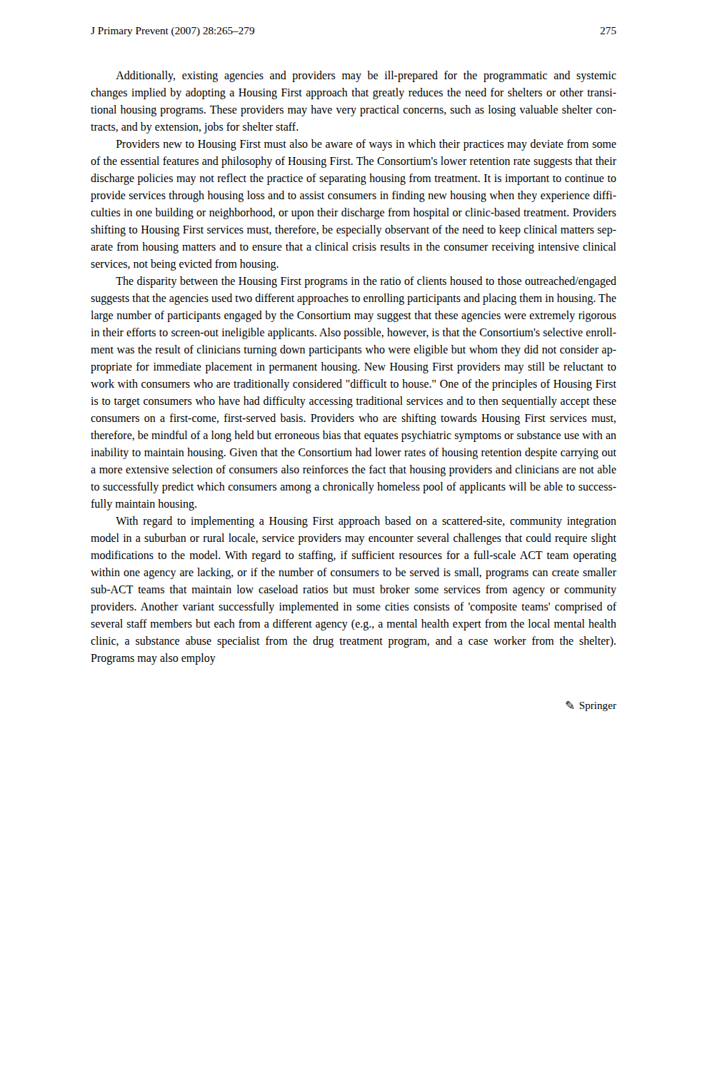J Primary Prevent (2007) 28:265–279 275
Additionally, existing agencies and providers may be ill-prepared for the programmatic and systemic changes implied by adopting a Housing First approach that greatly reduces the need for shelters or other transitional housing programs. These providers may have very practical concerns, such as losing valuable shelter contracts, and by extension, jobs for shelter staff.
Providers new to Housing First must also be aware of ways in which their practices may deviate from some of the essential features and philosophy of Housing First. The Consortium's lower retention rate suggests that their discharge policies may not reflect the practice of separating housing from treatment. It is important to continue to provide services through housing loss and to assist consumers in finding new housing when they experience difficulties in one building or neighborhood, or upon their discharge from hospital or clinic-based treatment. Providers shifting to Housing First services must, therefore, be especially observant of the need to keep clinical matters separate from housing matters and to ensure that a clinical crisis results in the consumer receiving intensive clinical services, not being evicted from housing.
The disparity between the Housing First programs in the ratio of clients housed to those outreached/engaged suggests that the agencies used two different approaches to enrolling participants and placing them in housing. The large number of participants engaged by the Consortium may suggest that these agencies were extremely rigorous in their efforts to screen-out ineligible applicants. Also possible, however, is that the Consortium's selective enrollment was the result of clinicians turning down participants who were eligible but whom they did not consider appropriate for immediate placement in permanent housing. New Housing First providers may still be reluctant to work with consumers who are traditionally considered "difficult to house." One of the principles of Housing First is to target consumers who have had difficulty accessing traditional services and to then sequentially accept these consumers on a first-come, first-served basis. Providers who are shifting towards Housing First services must, therefore, be mindful of a long held but erroneous bias that equates psychiatric symptoms or substance use with an inability to maintain housing. Given that the Consortium had lower rates of housing retention despite carrying out a more extensive selection of consumers also reinforces the fact that housing providers and clinicians are not able to successfully predict which consumers among a chronically homeless pool of applicants will be able to successfully maintain housing.
With regard to implementing a Housing First approach based on a scattered-site, community integration model in a suburban or rural locale, service providers may encounter several challenges that could require slight modifications to the model. With regard to staffing, if sufficient resources for a full-scale ACT team operating within one agency are lacking, or if the number of consumers to be served is small, programs can create smaller sub-ACT teams that maintain low caseload ratios but must broker some services from agency or community providers. Another variant successfully implemented in some cities consists of 'composite teams' comprised of several staff members but each from a different agency (e.g., a mental health expert from the local mental health clinic, a substance abuse specialist from the drug treatment program, and a case worker from the shelter). Programs may also employ
✎Springer